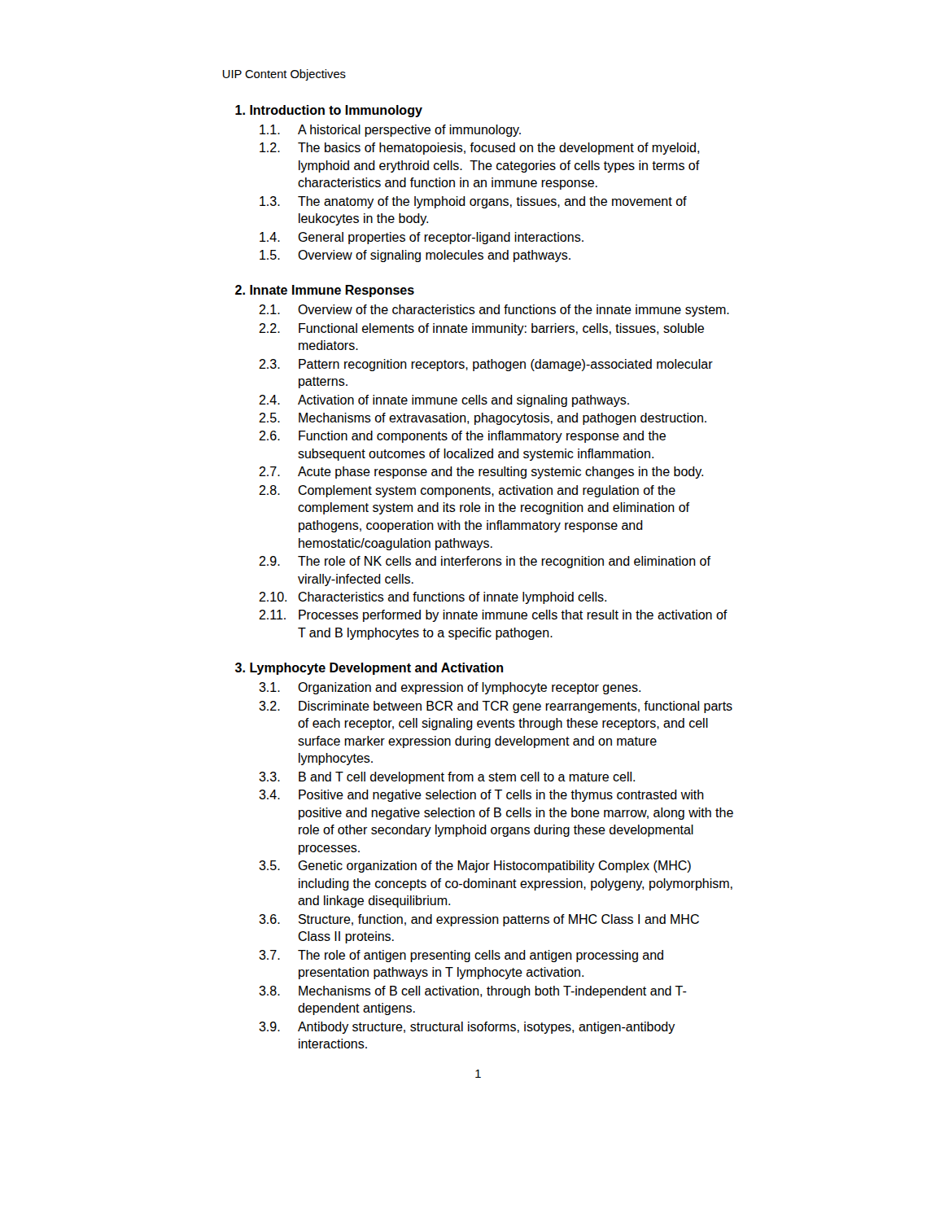UIP Content Objectives
Introduction to Immunology
1.1. A historical perspective of immunology.
1.2. The basics of hematopoiesis, focused on the development of myeloid, lymphoid and erythroid cells. The categories of cells types in terms of characteristics and function in an immune response.
1.3. The anatomy of the lymphoid organs, tissues, and the movement of leukocytes in the body.
1.4. General properties of receptor-ligand interactions.
1.5. Overview of signaling molecules and pathways.
Innate Immune Responses
2.1. Overview of the characteristics and functions of the innate immune system.
2.2. Functional elements of innate immunity: barriers, cells, tissues, soluble mediators.
2.3. Pattern recognition receptors, pathogen (damage)-associated molecular patterns.
2.4. Activation of innate immune cells and signaling pathways.
2.5. Mechanisms of extravasation, phagocytosis, and pathogen destruction.
2.6. Function and components of the inflammatory response and the subsequent outcomes of localized and systemic inflammation.
2.7. Acute phase response and the resulting systemic changes in the body.
2.8. Complement system components, activation and regulation of the complement system and its role in the recognition and elimination of pathogens, cooperation with the inflammatory response and hemostatic/coagulation pathways.
2.9. The role of NK cells and interferons in the recognition and elimination of virally-infected cells.
2.10. Characteristics and functions of innate lymphoid cells.
2.11. Processes performed by innate immune cells that result in the activation of T and B lymphocytes to a specific pathogen.
Lymphocyte Development and Activation
3.1. Organization and expression of lymphocyte receptor genes.
3.2. Discriminate between BCR and TCR gene rearrangements, functional parts of each receptor, cell signaling events through these receptors, and cell surface marker expression during development and on mature lymphocytes.
3.3. B and T cell development from a stem cell to a mature cell.
3.4. Positive and negative selection of T cells in the thymus contrasted with positive and negative selection of B cells in the bone marrow, along with the role of other secondary lymphoid organs during these developmental processes.
3.5. Genetic organization of the Major Histocompatibility Complex (MHC) including the concepts of co-dominant expression, polygeny, polymorphism, and linkage disequilibrium.
3.6. Structure, function, and expression patterns of MHC Class I and MHC Class II proteins.
3.7. The role of antigen presenting cells and antigen processing and presentation pathways in T lymphocyte activation.
3.8. Mechanisms of B cell activation, through both T-independent and T-dependent antigens.
3.9. Antibody structure, structural isoforms, isotypes, antigen-antibody interactions.
1